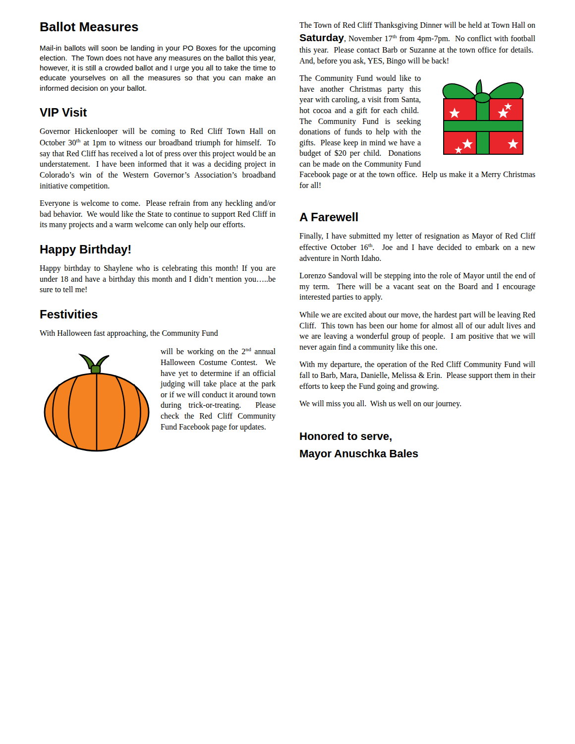Ballot Measures
Mail-in ballots will soon be landing in your PO Boxes for the upcoming election. The Town does not have any measures on the ballot this year, however, it is still a crowded ballot and I urge you all to take the time to educate yourselves on all the measures so that you can make an informed decision on your ballot.
VIP Visit
Governor Hickenlooper will be coming to Red Cliff Town Hall on October 30th at 1pm to witness our broadband triumph for himself. To say that Red Cliff has received a lot of press over this project would be an understatement. I have been informed that it was a deciding project in Colorado’s win of the Western Governor’s Association’s broadband initiative competition.
Everyone is welcome to come. Please refrain from any heckling and/or bad behavior. We would like the State to continue to support Red Cliff in its many projects and a warm welcome can only help our efforts.
Happy Birthday!
Happy birthday to Shaylene who is celebrating this month! If you are under 18 and have a birthday this month and I didn’t mention you…..be sure to tell me!
Festivities
With Halloween fast approaching, the Community Fund
will be working on the 2nd annual Halloween Costume Contest. We have yet to determine if an official judging will take place at the park or if we will conduct it around town during trick-or-treating. Please check the Red Cliff Community Fund Facebook page for updates.
The Town of Red Cliff Thanksgiving Dinner will be held at Town Hall on Saturday, November 17th from 4pm-7pm. No conflict with football this year. Please contact Barb or Suzanne at the town office for details. And, before you ask, YES, Bingo will be back!
The Community Fund would like to have another Christmas party this year with caroling, a visit from Santa, hot cocoa and a gift for each child. The Community Fund is seeking donations of funds to help with the gifts. Please keep in mind we have a budget of $20 per child. Donations can be made on the Community Fund Facebook page or at the town office. Help us make it a Merry Christmas for all!
A Farewell
Finally, I have submitted my letter of resignation as Mayor of Red Cliff effective October 16th. Joe and I have decided to embark on a new adventure in North Idaho.
Lorenzo Sandoval will be stepping into the role of Mayor until the end of my term. There will be a vacant seat on the Board and I encourage interested parties to apply.
While we are excited about our move, the hardest part will be leaving Red Cliff. This town has been our home for almost all of our adult lives and we are leaving a wonderful group of people. I am positive that we will never again find a community like this one.
With my departure, the operation of the Red Cliff Community Fund will fall to Barb, Mara, Danielle, Melissa & Erin. Please support them in their efforts to keep the Fund going and growing.
We will miss you all. Wish us well on our journey.
Honored to serve,
Mayor Anuschka Bales